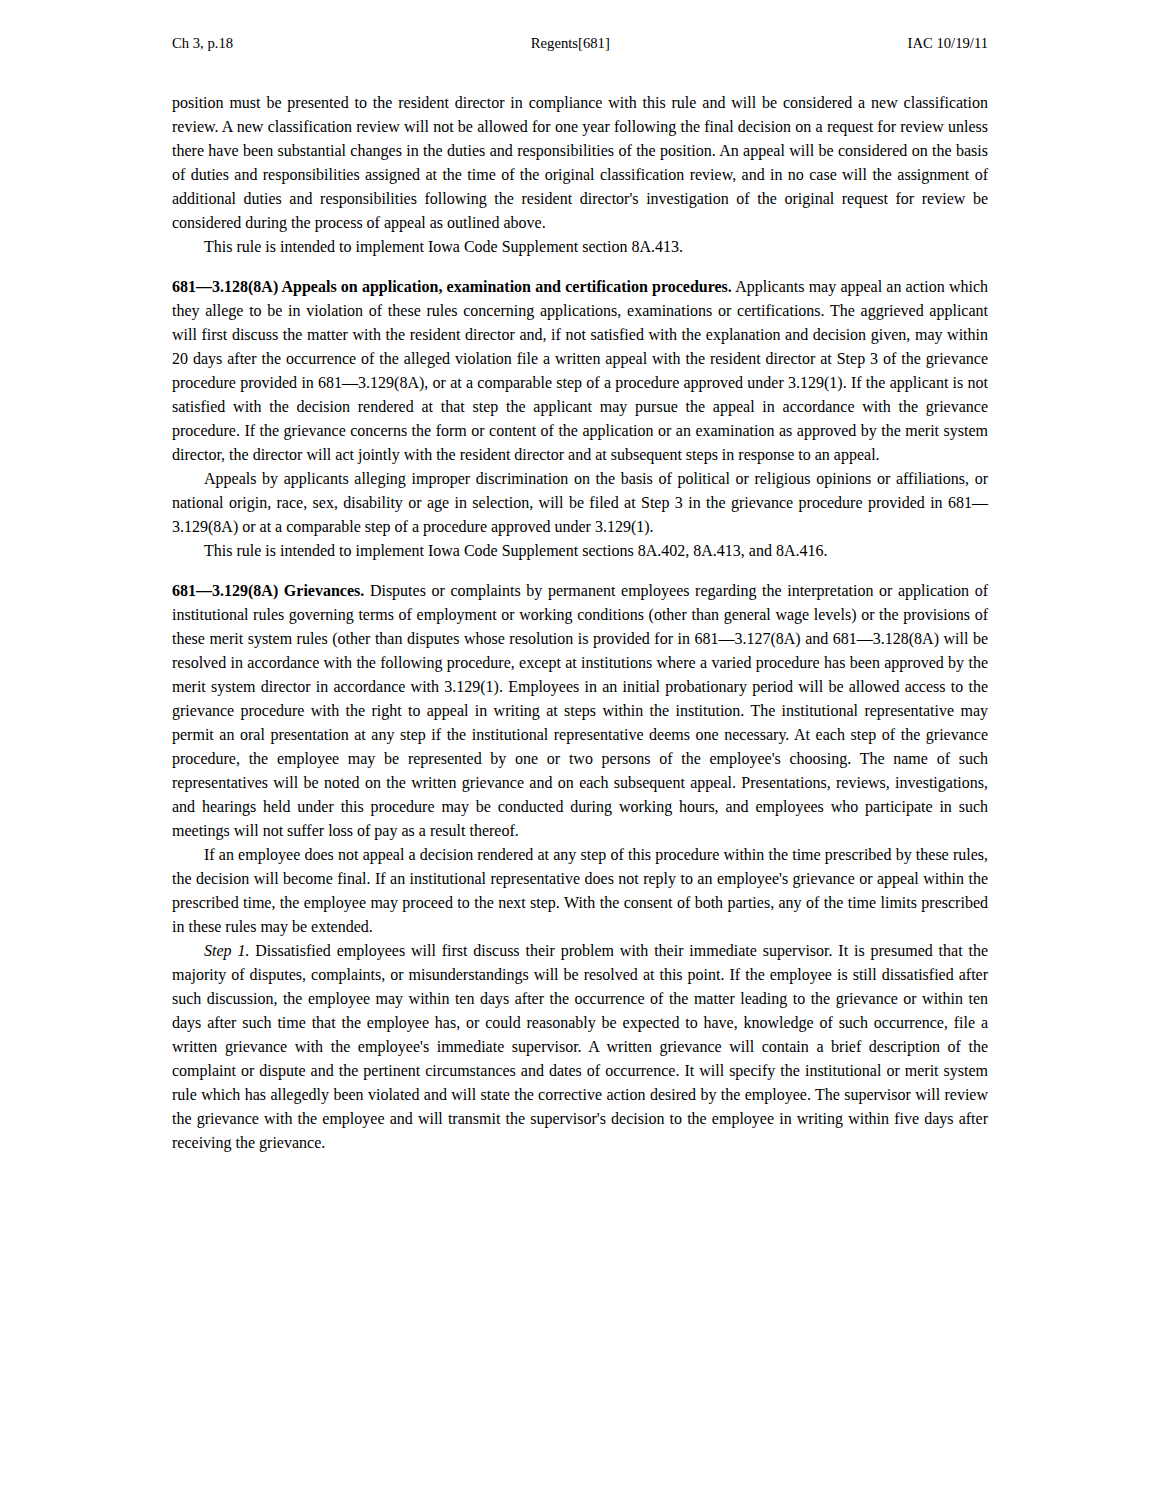Ch 3, p.18 Regents[681] IAC 10/19/11
position must be presented to the resident director in compliance with this rule and will be considered a new classification review. A new classification review will not be allowed for one year following the final decision on a request for review unless there have been substantial changes in the duties and responsibilities of the position. An appeal will be considered on the basis of duties and responsibilities assigned at the time of the original classification review, and in no case will the assignment of additional duties and responsibilities following the resident director's investigation of the original request for review be considered during the process of appeal as outlined above.
This rule is intended to implement Iowa Code Supplement section 8A.413.
681—3.128(8A) Appeals on application, examination and certification procedures. Applicants may appeal an action which they allege to be in violation of these rules concerning applications, examinations or certifications. The aggrieved applicant will first discuss the matter with the resident director and, if not satisfied with the explanation and decision given, may within 20 days after the occurrence of the alleged violation file a written appeal with the resident director at Step 3 of the grievance procedure provided in 681—3.129(8A), or at a comparable step of a procedure approved under 3.129(1). If the applicant is not satisfied with the decision rendered at that step the applicant may pursue the appeal in accordance with the grievance procedure. If the grievance concerns the form or content of the application or an examination as approved by the merit system director, the director will act jointly with the resident director and at subsequent steps in response to an appeal.
Appeals by applicants alleging improper discrimination on the basis of political or religious opinions or affiliations, or national origin, race, sex, disability or age in selection, will be filed at Step 3 in the grievance procedure provided in 681—3.129(8A) or at a comparable step of a procedure approved under 3.129(1).
This rule is intended to implement Iowa Code Supplement sections 8A.402, 8A.413, and 8A.416.
681—3.129(8A) Grievances. Disputes or complaints by permanent employees regarding the interpretation or application of institutional rules governing terms of employment or working conditions (other than general wage levels) or the provisions of these merit system rules (other than disputes whose resolution is provided for in 681—3.127(8A) and 681—3.128(8A) will be resolved in accordance with the following procedure, except at institutions where a varied procedure has been approved by the merit system director in accordance with 3.129(1). Employees in an initial probationary period will be allowed access to the grievance procedure with the right to appeal in writing at steps within the institution. The institutional representative may permit an oral presentation at any step if the institutional representative deems one necessary. At each step of the grievance procedure, the employee may be represented by one or two persons of the employee's choosing. The name of such representatives will be noted on the written grievance and on each subsequent appeal. Presentations, reviews, investigations, and hearings held under this procedure may be conducted during working hours, and employees who participate in such meetings will not suffer loss of pay as a result thereof.
If an employee does not appeal a decision rendered at any step of this procedure within the time prescribed by these rules, the decision will become final. If an institutional representative does not reply to an employee's grievance or appeal within the prescribed time, the employee may proceed to the next step. With the consent of both parties, any of the time limits prescribed in these rules may be extended.
Step 1. Dissatisfied employees will first discuss their problem with their immediate supervisor. It is presumed that the majority of disputes, complaints, or misunderstandings will be resolved at this point. If the employee is still dissatisfied after such discussion, the employee may within ten days after the occurrence of the matter leading to the grievance or within ten days after such time that the employee has, or could reasonably be expected to have, knowledge of such occurrence, file a written grievance with the employee's immediate supervisor. A written grievance will contain a brief description of the complaint or dispute and the pertinent circumstances and dates of occurrence. It will specify the institutional or merit system rule which has allegedly been violated and will state the corrective action desired by the employee. The supervisor will review the grievance with the employee and will transmit the supervisor's decision to the employee in writing within five days after receiving the grievance.